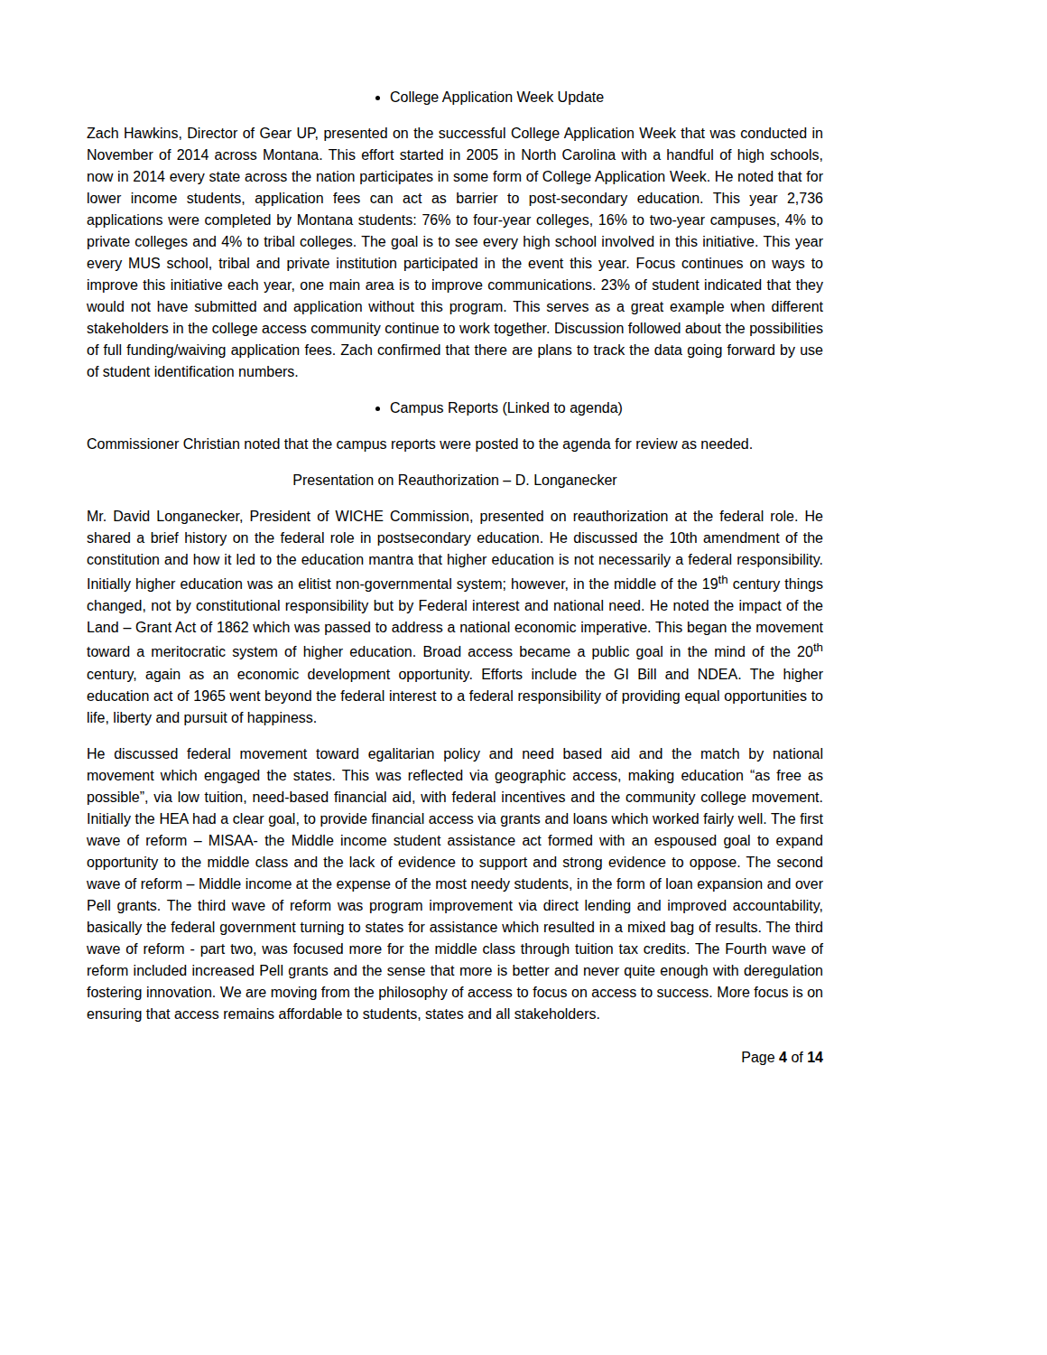College Application Week Update
Zach Hawkins, Director of Gear UP, presented on the successful College Application Week that was conducted in November of 2014 across Montana. This effort started in 2005 in North Carolina with a handful of high schools, now in 2014 every state across the nation participates in some form of College Application Week. He noted that for lower income students, application fees can act as barrier to post-secondary education. This year 2,736 applications were completed by Montana students: 76% to four-year colleges, 16% to two-year campuses, 4% to private colleges and 4% to tribal colleges. The goal is to see every high school involved in this initiative. This year every MUS school, tribal and private institution participated in the event this year. Focus continues on ways to improve this initiative each year, one main area is to improve communications. 23% of student indicated that they would not have submitted and application without this program. This serves as a great example when different stakeholders in the college access community continue to work together. Discussion followed about the possibilities of full funding/waiving application fees. Zach confirmed that there are plans to track the data going forward by use of student identification numbers.
Campus Reports (Linked to agenda)
Commissioner Christian noted that the campus reports were posted to the agenda for review as needed.
Presentation on Reauthorization – D. Longanecker
Mr. David Longanecker, President of WICHE Commission, presented on reauthorization at the federal role. He shared a brief history on the federal role in postsecondary education. He discussed the 10th amendment of the constitution and how it led to the education mantra that higher education is not necessarily a federal responsibility. Initially higher education was an elitist non-governmental system; however, in the middle of the 19th century things changed, not by constitutional responsibility but by Federal interest and national need. He noted the impact of the Land – Grant Act of 1862 which was passed to address a national economic imperative. This began the movement toward a meritocratic system of higher education. Broad access became a public goal in the mind of the 20th century, again as an economic development opportunity. Efforts include the GI Bill and NDEA. The higher education act of 1965 went beyond the federal interest to a federal responsibility of providing equal opportunities to life, liberty and pursuit of happiness.
He discussed federal movement toward egalitarian policy and need based aid and the match by national movement which engaged the states. This was reflected via geographic access, making education “as free as possible”, via low tuition, need-based financial aid, with federal incentives and the community college movement. Initially the HEA had a clear goal, to provide financial access via grants and loans which worked fairly well. The first wave of reform – MISAA- the Middle income student assistance act formed with an espoused goal to expand opportunity to the middle class and the lack of evidence to support and strong evidence to oppose. The second wave of reform – Middle income at the expense of the most needy students, in the form of loan expansion and over Pell grants. The third wave of reform was program improvement via direct lending and improved accountability, basically the federal government turning to states for assistance which resulted in a mixed bag of results. The third wave of reform - part two, was focused more for the middle class through tuition tax credits. The Fourth wave of reform included increased Pell grants and the sense that more is better and never quite enough with deregulation fostering innovation. We are moving from the philosophy of access to focus on access to success. More focus is on ensuring that access remains affordable to students, states and all stakeholders.
Page 4 of 14